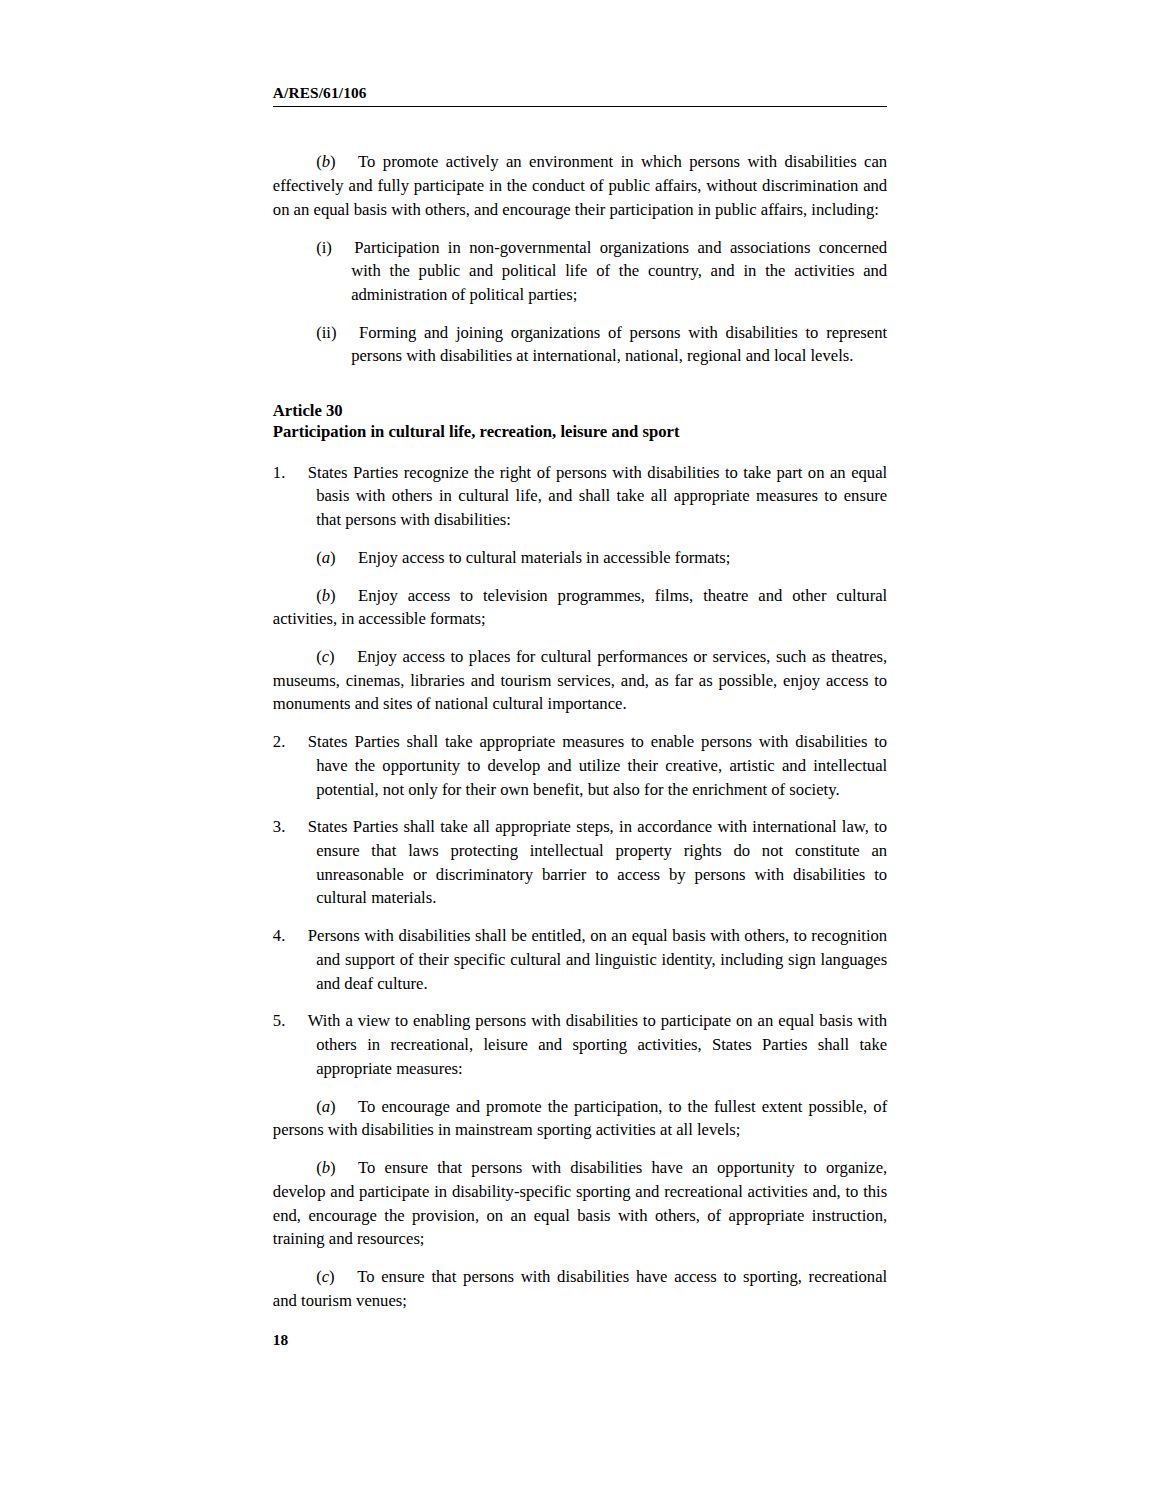A/RES/61/106
(b) To promote actively an environment in which persons with disabilities can effectively and fully participate in the conduct of public affairs, without discrimination and on an equal basis with others, and encourage their participation in public affairs, including:
(i) Participation in non-governmental organizations and associations concerned with the public and political life of the country, and in the activities and administration of political parties;
(ii) Forming and joining organizations of persons with disabilities to represent persons with disabilities at international, national, regional and local levels.
Article 30Participation in cultural life, recreation, leisure and sport
1. States Parties recognize the right of persons with disabilities to take part on an equal basis with others in cultural life, and shall take all appropriate measures to ensure that persons with disabilities:
(a) Enjoy access to cultural materials in accessible formats;
(b) Enjoy access to television programmes, films, theatre and other cultural activities, in accessible formats;
(c) Enjoy access to places for cultural performances or services, such as theatres, museums, cinemas, libraries and tourism services, and, as far as possible, enjoy access to monuments and sites of national cultural importance.
2. States Parties shall take appropriate measures to enable persons with disabilities to have the opportunity to develop and utilize their creative, artistic and intellectual potential, not only for their own benefit, but also for the enrichment of society.
3. States Parties shall take all appropriate steps, in accordance with international law, to ensure that laws protecting intellectual property rights do not constitute an unreasonable or discriminatory barrier to access by persons with disabilities to cultural materials.
4. Persons with disabilities shall be entitled, on an equal basis with others, to recognition and support of their specific cultural and linguistic identity, including sign languages and deaf culture.
5. With a view to enabling persons with disabilities to participate on an equal basis with others in recreational, leisure and sporting activities, States Parties shall take appropriate measures:
(a) To encourage and promote the participation, to the fullest extent possible, of persons with disabilities in mainstream sporting activities at all levels;
(b) To ensure that persons with disabilities have an opportunity to organize, develop and participate in disability-specific sporting and recreational activities and, to this end, encourage the provision, on an equal basis with others, of appropriate instruction, training and resources;
(c) To ensure that persons with disabilities have access to sporting, recreational and tourism venues;
18